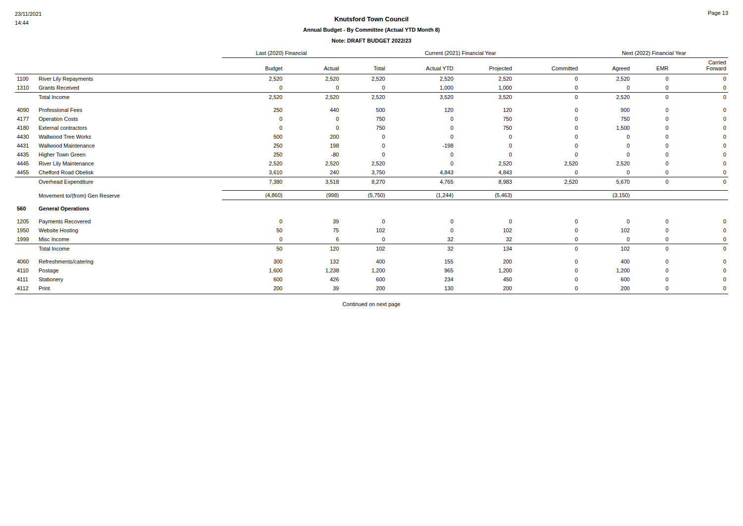23/11/2021
14:44
Page 13
Knutsford Town Council
Annual Budget - By Committee (Actual YTD Month 8)
Note: DRAFT BUDGET 2022/23
| | Last (2020) Financial | Current (2021) Financial Year | Next (2022) Financial Year |
| --- | --- | --- | --- |
| | Budget | Actual | Total | Actual YTD | Projected | Committed | Agreed | EMR | Carried Forward |
| 1100 | River Lily Repayments | 2,520 | 2,520 | 2,520 | 2,520 | 2,520 | 0 | 2,520 | 0 | 0 |
| 1310 | Grants Received | 0 | 0 | 0 | 1,000 | 1,000 | 0 | 0 | 0 | 0 |
| | Total Income | 2,520 | 2,520 | 2,520 | 3,520 | 3,520 | 0 | 2,520 | 0 | 0 |
| 4090 | Professional Fees | 250 | 440 | 500 | 120 | 120 | 0 | 900 | 0 | 0 |
| 4177 | Operation Costs | 0 | 0 | 750 | 0 | 750 | 0 | 750 | 0 | 0 |
| 4180 | External contractors | 0 | 0 | 750 | 0 | 750 | 0 | 1,500 | 0 | 0 |
| 4430 | Wallwood Tree Works | 500 | 200 | 0 | 0 | 0 | 0 | 0 | 0 | 0 |
| 4431 | Wallwood Maintenance | 250 | 198 | 0 | -198 | 0 | 0 | 0 | 0 | 0 |
| 4435 | Higher Town Green | 250 | -80 | 0 | 0 | 0 | 0 | 0 | 0 | 0 |
| 4445 | River Lily Maintenance | 2,520 | 2,520 | 2,520 | 0 | 2,520 | 2,520 | 2,520 | 0 | 0 |
| 4455 | Chelford Road Obelisk | 3,610 | 240 | 3,750 | 4,843 | 4,843 | 0 | 0 | 0 | 0 |
| | Overhead Expenditure | 7,380 | 3,518 | 8,270 | 4,765 | 8,983 | 2,520 | 5,670 | 0 | 0 |
| | Movement to/(from) Gen Reserve | (4,860) | (998) | (5,750) | (1,244) | (5,463) | | (3,150) | | |
| 560 | General Operations | | | | | | | | | |
| 1205 | Payments Recovered | 0 | 39 | 0 | 0 | 0 | 0 | 0 | 0 | 0 |
| 1950 | Website Hosting | 50 | 75 | 102 | 0 | 102 | 0 | 102 | 0 | 0 |
| 1999 | Misc Income | 0 | 6 | 0 | 32 | 32 | 0 | 0 | 0 | 0 |
| | Total Income | 50 | 120 | 102 | 32 | 134 | 0 | 102 | 0 | 0 |
| 4060 | Refreshments/catering | 300 | 132 | 400 | 155 | 200 | 0 | 400 | 0 | 0 |
| 4110 | Postage | 1,600 | 1,238 | 1,200 | 965 | 1,200 | 0 | 1,200 | 0 | 0 |
| 4111 | Stationery | 600 | 426 | 600 | 234 | 450 | 0 | 600 | 0 | 0 |
| 4112 | Print | 200 | 39 | 200 | 130 | 200 | 0 | 200 | 0 | 0 |
Continued on next page